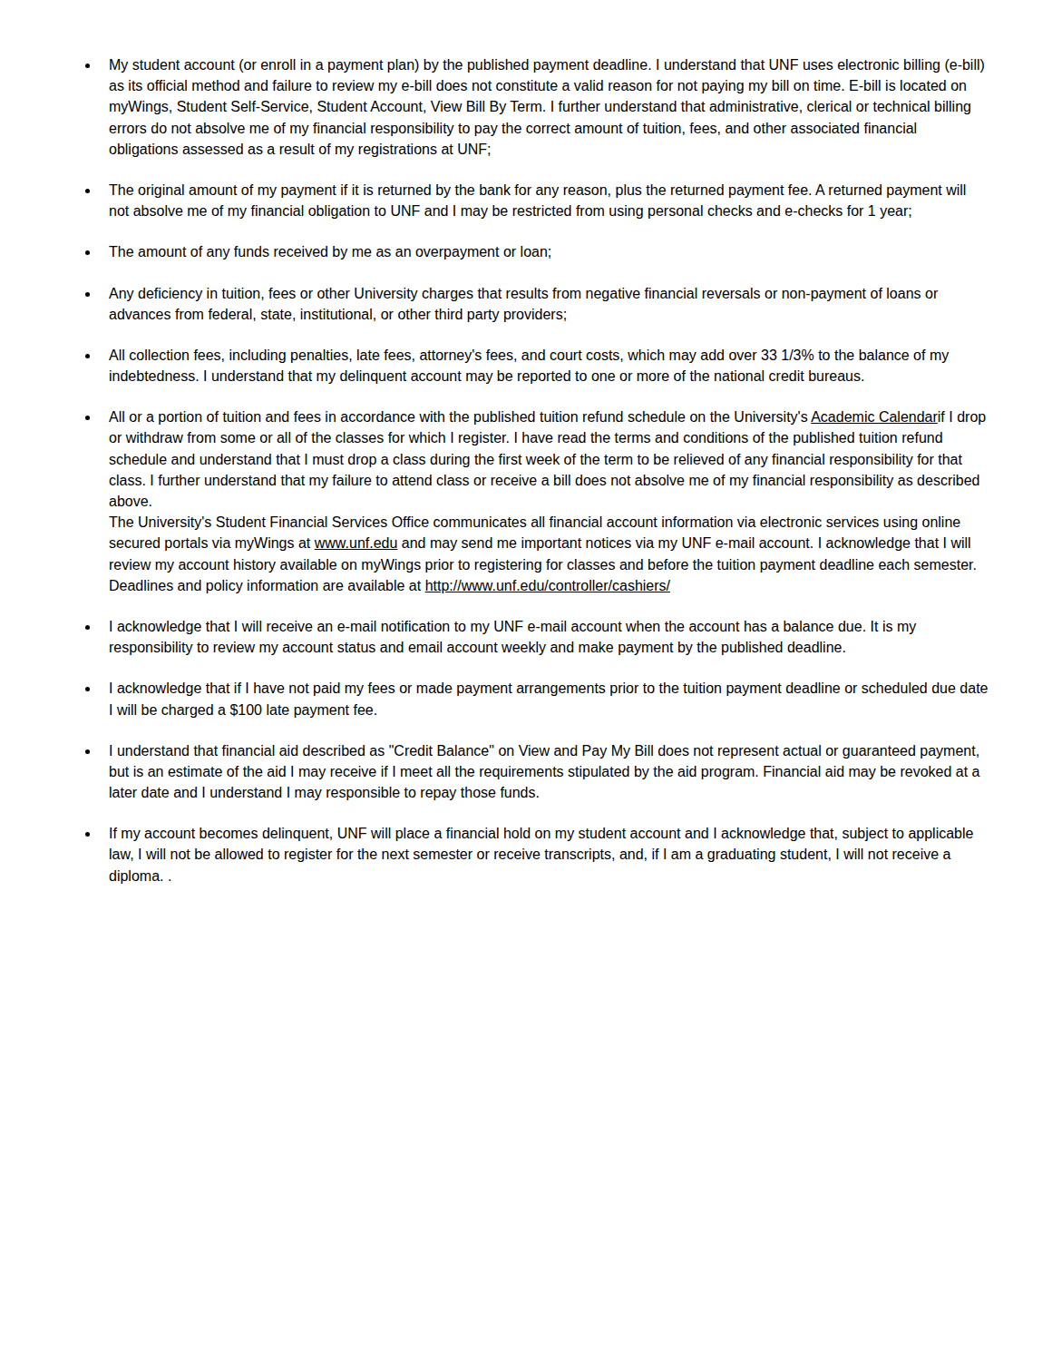My student account (or enroll in a payment plan) by the published payment deadline. I understand that UNF uses electronic billing (e-bill) as its official method and failure to review my e-bill does not constitute a valid reason for not paying my bill on time. E-bill is located on myWings, Student Self-Service, Student Account, View Bill By Term. I further understand that administrative, clerical or technical billing errors do not absolve me of my financial responsibility to pay the correct amount of tuition, fees, and other associated financial obligations assessed as a result of my registrations at UNF;
The original amount of my payment if it is returned by the bank for any reason, plus the returned payment fee. A returned payment will not absolve me of my financial obligation to UNF and I may be restricted from using personal checks and e-checks for 1 year;
The amount of any funds received by me as an overpayment or loan;
Any deficiency in tuition, fees or other University charges that results from negative financial reversals or non-payment of loans or advances from federal, state, institutional, or other third party providers;
All collection fees, including penalties, late fees, attorney's fees, and court costs, which may add over 33 1/3% to the balance of my indebtedness. I understand that my delinquent account may be reported to one or more of the national credit bureaus.
All or a portion of tuition and fees in accordance with the published tuition refund schedule on the University's Academic Calendarif I drop or withdraw from some or all of the classes for which I register. I have read the terms and conditions of the published tuition refund schedule and understand that I must drop a class during the first week of the term to be relieved of any financial responsibility for that class. I further understand that my failure to attend class or receive a bill does not absolve me of my financial responsibility as described above.
The University's Student Financial Services Office communicates all financial account information via electronic services using online secured portals via myWings at www.unf.edu and may send me important notices via my UNF e-mail account. I acknowledge that I will review my account history available on myWings prior to registering for classes and before the tuition payment deadline each semester. Deadlines and policy information are available at http://www.unf.edu/controller/cashiers/
I acknowledge that I will receive an e-mail notification to my UNF e-mail account when the account has a balance due. It is my responsibility to review my account status and email account weekly and make payment by the published deadline.
I acknowledge that if I have not paid my fees or made payment arrangements prior to the tuition payment deadline or scheduled due date I will be charged a $100 late payment fee.
I understand that financial aid described as "Credit Balance" on View and Pay My Bill does not represent actual or guaranteed payment, but is an estimate of the aid I may receive if I meet all the requirements stipulated by the aid program. Financial aid may be revoked at a later date and I understand I may responsible to repay those funds.
If my account becomes delinquent, UNF will place a financial hold on my student account and I acknowledge that, subject to applicable law, I will not be allowed to register for the next semester or receive transcripts, and, if I am a graduating student, I will not receive a diploma. .